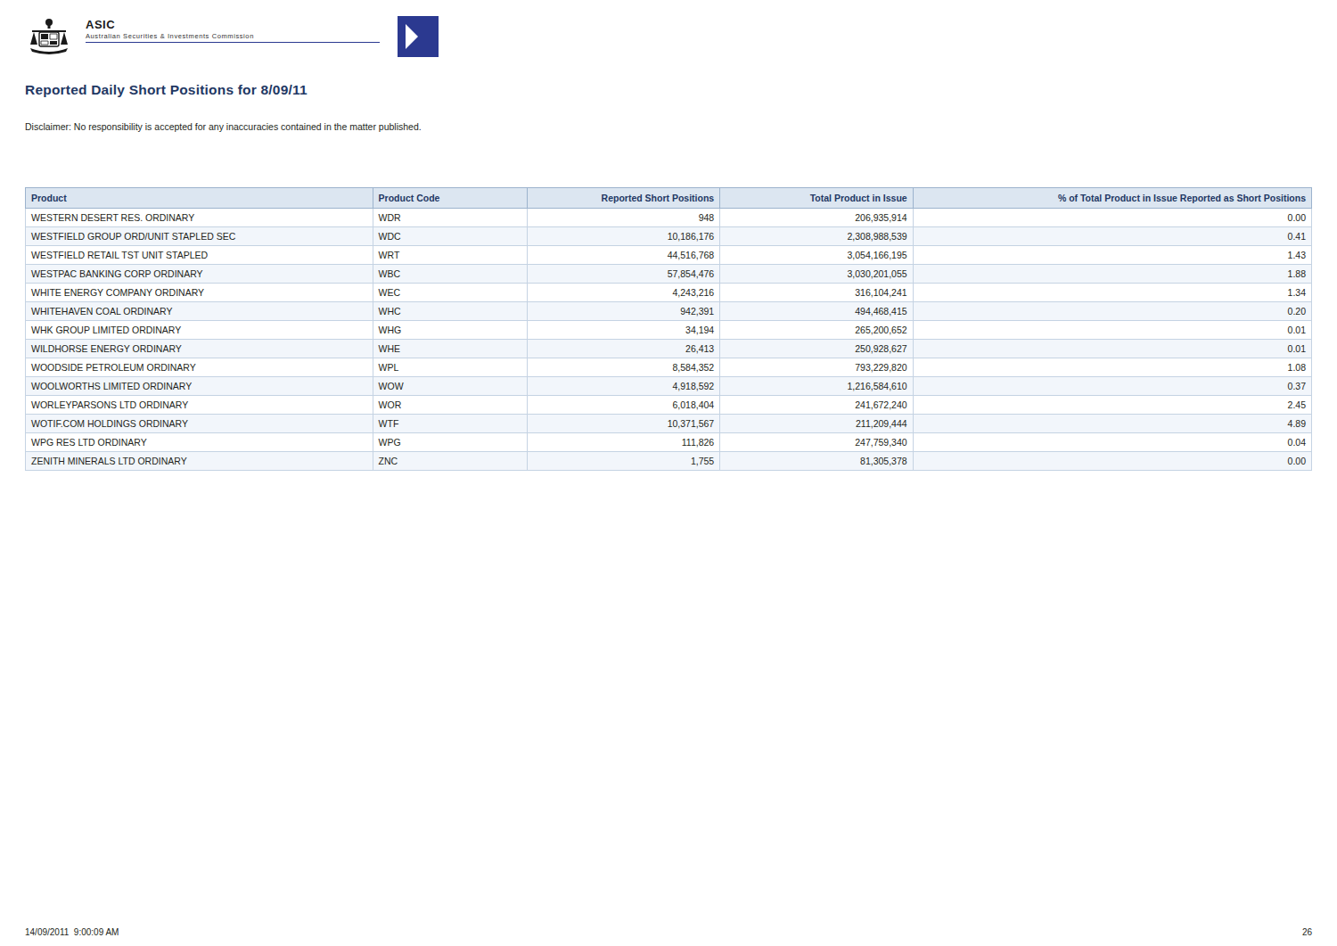ASIC
Australian Securities & Investments Commission
Reported Daily Short Positions for 8/09/11
Disclaimer: No responsibility is accepted for any inaccuracies contained in the matter published.
| Product | Product Code | Reported Short Positions | Total Product in Issue | % of Total Product in Issue Reported as Short Positions |
| --- | --- | --- | --- | --- |
| WESTERN DESERT RES. ORDINARY | WDR | 948 | 206,935,914 | 0.00 |
| WESTFIELD GROUP ORD/UNIT STAPLED SEC | WDC | 10,186,176 | 2,308,988,539 | 0.41 |
| WESTFIELD RETAIL TST UNIT STAPLED | WRT | 44,516,768 | 3,054,166,195 | 1.43 |
| WESTPAC BANKING CORP ORDINARY | WBC | 57,854,476 | 3,030,201,055 | 1.88 |
| WHITE ENERGY COMPANY ORDINARY | WEC | 4,243,216 | 316,104,241 | 1.34 |
| WHITEHAVEN COAL ORDINARY | WHC | 942,391 | 494,468,415 | 0.20 |
| WHK GROUP LIMITED ORDINARY | WHG | 34,194 | 265,200,652 | 0.01 |
| WILDHORSE ENERGY ORDINARY | WHE | 26,413 | 250,928,627 | 0.01 |
| WOODSIDE PETROLEUM ORDINARY | WPL | 8,584,352 | 793,229,820 | 1.08 |
| WOOLWORTHS LIMITED ORDINARY | WOW | 4,918,592 | 1,216,584,610 | 0.37 |
| WORLEYPARSONS LTD ORDINARY | WOR | 6,018,404 | 241,672,240 | 2.45 |
| WOTIF.COM HOLDINGS ORDINARY | WTF | 10,371,567 | 211,209,444 | 4.89 |
| WPG RES LTD ORDINARY | WPG | 111,826 | 247,759,340 | 0.04 |
| ZENITH MINERALS LTD ORDINARY | ZNC | 1,755 | 81,305,378 | 0.00 |
14/09/2011 9:00:09 AM
26